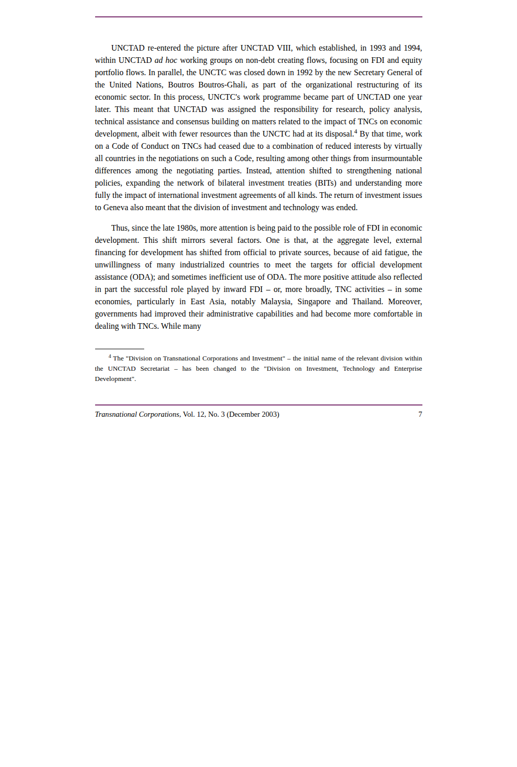UNCTAD re-entered the picture after UNCTAD VIII, which established, in 1993 and 1994, within UNCTAD ad hoc working groups on non-debt creating flows, focusing on FDI and equity portfolio flows. In parallel, the UNCTC was closed down in 1992 by the new Secretary General of the United Nations, Boutros Boutros-Ghali, as part of the organizational restructuring of its economic sector. In this process, UNCTC's work programme became part of UNCTAD one year later. This meant that UNCTAD was assigned the responsibility for research, policy analysis, technical assistance and consensus building on matters related to the impact of TNCs on economic development, albeit with fewer resources than the UNCTC had at its disposal.4 By that time, work on a Code of Conduct on TNCs had ceased due to a combination of reduced interests by virtually all countries in the negotiations on such a Code, resulting among other things from insurmountable differences among the negotiating parties. Instead, attention shifted to strengthening national policies, expanding the network of bilateral investment treaties (BITs) and understanding more fully the impact of international investment agreements of all kinds. The return of investment issues to Geneva also meant that the division of investment and technology was ended.
Thus, since the late 1980s, more attention is being paid to the possible role of FDI in economic development. This shift mirrors several factors. One is that, at the aggregate level, external financing for development has shifted from official to private sources, because of aid fatigue, the unwillingness of many industrialized countries to meet the targets for official development assistance (ODA); and sometimes inefficient use of ODA. The more positive attitude also reflected in part the successful role played by inward FDI – or, more broadly, TNC activities – in some economies, particularly in East Asia, notably Malaysia, Singapore and Thailand. Moreover, governments had improved their administrative capabilities and had become more comfortable in dealing with TNCs. While many
4 The "Division on Transnational Corporations and Investment" – the initial name of the relevant division within the UNCTAD Secretariat – has been changed to the "Division on Investment, Technology and Enterprise Development".
Transnational Corporations, Vol. 12, No. 3 (December 2003) 7